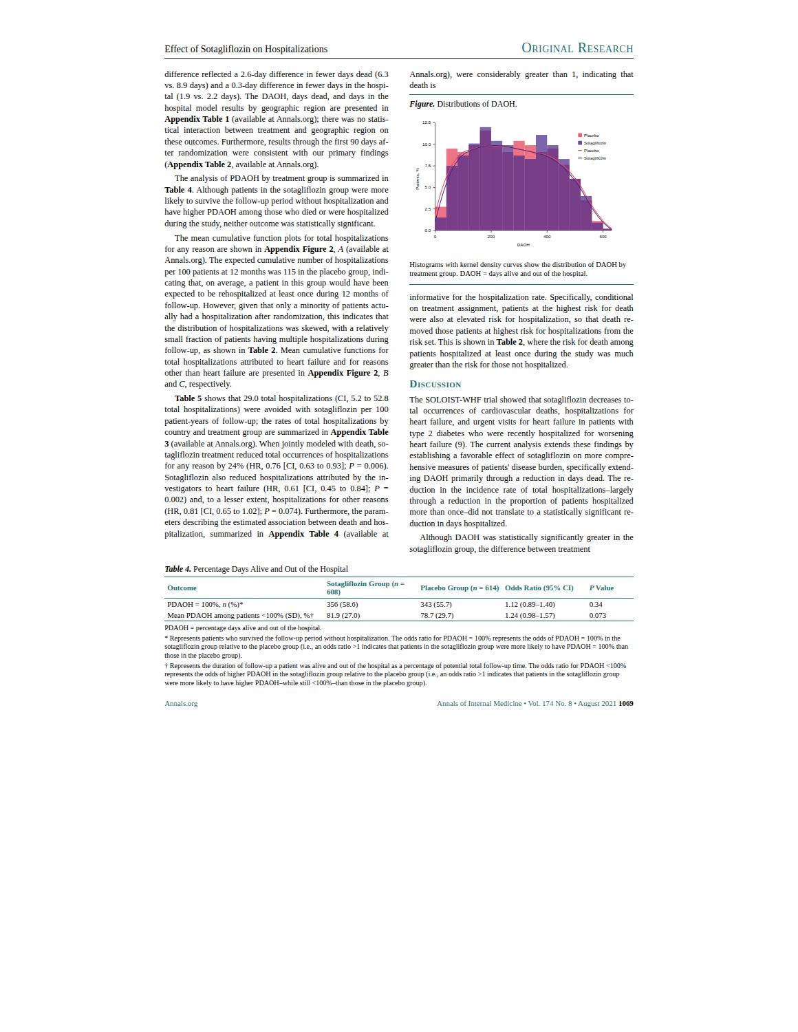Effect of Sotagliflozin on Hospitalizations
Original Research
difference reflected a 2.6-day difference in fewer days dead (6.3 vs. 8.9 days) and a 0.3-day difference in fewer days in the hospital (1.9 vs. 2.2 days). The DAOH, days dead, and days in the hospital model results by geographic region are presented in Appendix Table 1 (available at Annals.org); there was no statistical interaction between treatment and geographic region on these outcomes. Furthermore, results through the first 90 days after randomization were consistent with our primary findings (Appendix Table 2, available at Annals.org).
The analysis of PDAOH by treatment group is summarized in Table 4. Although patients in the sotagliflozin group were more likely to survive the follow-up period without hospitalization and have higher PDAOH among those who died or were hospitalized during the study, neither outcome was statistically significant.
The mean cumulative function plots for total hospitalizations for any reason are shown in Appendix Figure 2, A (available at Annals.org). The expected cumulative number of hospitalizations per 100 patients at 12 months was 115 in the placebo group, indicating that, on average, a patient in this group would have been expected to be rehospitalized at least once during 12 months of follow-up. However, given that only a minority of patients actually had a hospitalization after randomization, this indicates that the distribution of hospitalizations was skewed, with a relatively small fraction of patients having multiple hospitalizations during follow-up, as shown in Table 2. Mean cumulative functions for total hospitalizations attributed to heart failure and for reasons other than heart failure are presented in Appendix Figure 2, B and C, respectively.
Table 5 shows that 29.0 total hospitalizations (CI, 5.2 to 52.8 total hospitalizations) were avoided with sotagliflozin per 100 patient-years of follow-up; the rates of total hospitalizations by country and treatment group are summarized in Appendix Table 3 (available at Annals.org). When jointly modeled with death, sotagliflozin treatment reduced total occurrences of hospitalizations for any reason by 24% (HR, 0.76 [CI, 0.63 to 0.93]; P = 0.006). Sotagliflozin also reduced hospitalizations attributed by the investigators to heart failure (HR, 0.61 [CI, 0.45 to 0.84]; P = 0.002) and, to a lesser extent, hospitalizations for other reasons (HR, 0.81 [CI, 0.65 to 1.02]; P = 0.074). Furthermore, the parameters describing the estimated association between death and hospitalization, summarized in Appendix Table 4 (available at Annals.org), were considerably greater than 1, indicating that death is
Figure. Distributions of DAOH.
0.0 2.5 5.0 7.5 10.0 12.5 Patients, % 0 200 400 600 DAOH Placebo Sotagliflozin Placebo Sotagliflozin
Histograms with kernel density curves show the distribution of DAOH by treatment group. DAOH = days alive and out of the hospital.
informative for the hospitalization rate. Specifically, conditional on treatment assignment, patients at the highest risk for death were also at elevated risk for hospitalization, so that death removed those patients at highest risk for hospitalizations from the risk set. This is shown in Table 2, where the risk for death among patients hospitalized at least once during the study was much greater than the risk for those not hospitalized.
Discussion
The SOLOIST-WHF trial showed that sotagliflozin decreases total occurrences of cardiovascular deaths, hospitalizations for heart failure, and urgent visits for heart failure in patients with type 2 diabetes who were recently hospitalized for worsening heart failure (9). The current analysis extends these findings by establishing a favorable effect of sotagliflozin on more comprehensive measures of patients' disease burden, specifically extending DAOH primarily through a reduction in days dead. The reduction in the incidence rate of total hospitalizations–largely through a reduction in the proportion of patients hospitalized more than once–did not translate to a statistically significant reduction in days hospitalized.
Although DAOH was statistically significantly greater in the sotagliflozin group, the difference between treatment
Table 4. Percentage Days Alive and Out of the Hospital
| Outcome | Sotagliflozin Group ( n = 608) | Placebo Group ( n = 614) | Odds Ratio (95% CI) | P Value |
| --- | --- | --- | --- | --- |
| PDAOH = 100%, n (%)* | 356 (58.6) | 343 (55.7) | 1.12 (0.89–1.40) | 0.34 |
| Mean PDAOH among patients <100% (SD), %† | 81.9 (27.0) | 78.7 (29.7) | 1.24 (0.98–1.57) | 0.073 |
PDAOH = percentage days alive and out of the hospital.
* Represents patients who survived the follow-up period without hospitalization. The odds ratio for PDAOH = 100% represents the odds of PDAOH = 100% in the sotagliflozin group relative to the placebo group (i.e., an odds ratio >1 indicates that patients in the sotagliflozin group were more likely to have PDAOH = 100% than those in the placebo group).
† Represents the duration of follow-up a patient was alive and out of the hospital as a percentage of potential total follow-up time. The odds ratio for PDAOH <100% represents the odds of higher PDAOH in the sotagliflozin group relative to the placebo group (i.e., an odds ratio >1 indicates that patients in the sotagliflozin group were more likely to have higher PDAOH–while still <100%–than those in the placebo group).
Annals.org
Annals of Internal Medicine • Vol. 174 No. 8 • August 2021 1069